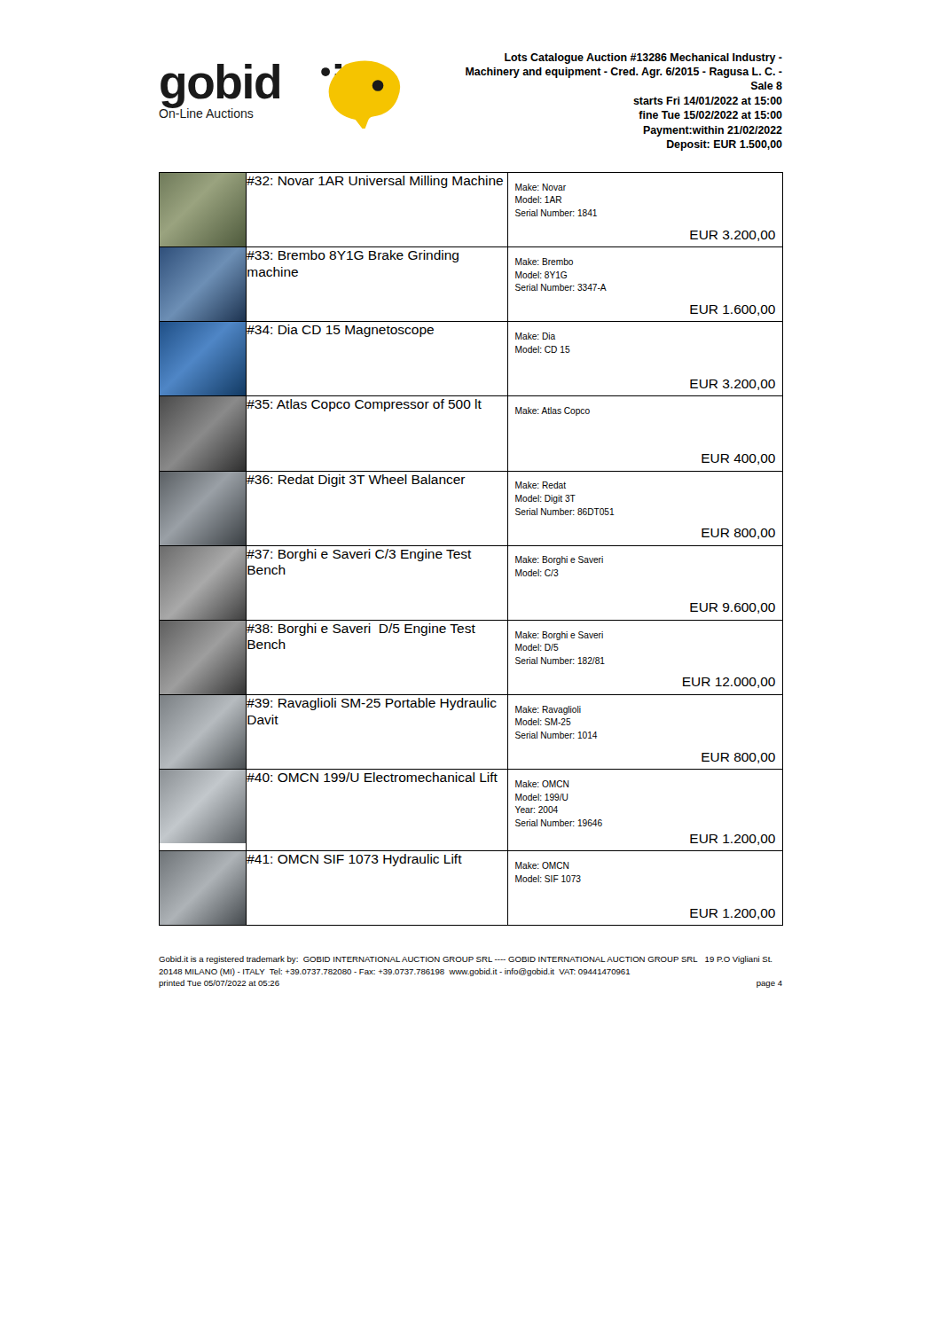gobid it On-Line Auctions
Lots Catalogue Auction #13286 Mechanical Industry -
Machinery and equipment - Cred. Agr. 6/2015 - Ragusa L. C. -
Sale 8
starts Fri 14/01/2022 at 15:00
fine Tue 15/02/2022 at 15:00
Payment:within 21/02/2022
Deposit: EUR 1.500,00
| | #32: Novar 1AR Universal Milling Machine | Make: Novar Model: 1AR Serial Number: 1841 EUR 3.200,00 |
| | #33: Brembo 8Y1G Brake Grinding machine | Make: Brembo Model: 8Y1G Serial Number: 3347-A EUR 1.600,00 |
| | #34: Dia CD 15 Magnetoscope | Make: Dia Model: CD 15 EUR 3.200,00 |
| | #35: Atlas Copco Compressor of 500 lt | Make: Atlas Copco EUR 400,00 |
| | #36: Redat Digit 3T Wheel Balancer | Make: Redat Model: Digit 3T Serial Number: 86DT051 EUR 800,00 |
| | #37: Borghi e Saveri C/3 Engine Test Bench | Make: Borghi e Saveri Model: C/3 EUR 9.600,00 |
| | #38: Borghi e Saveri D/5 Engine Test Bench | Make: Borghi e Saveri Model: D/5 Serial Number: 182/81 EUR 12.000,00 |
| | #39: Ravaglioli SM-25 Portable Hydraulic Davit | Make: Ravaglioli Model: SM-25 Serial Number: 1014 EUR 800,00 |
| | #40: OMCN 199/U Electromechanical Lift | Make: OMCN Model: 199/U Year: 2004 Serial Number: 19646 EUR 1.200,00 |
| | #41: OMCN SIF 1073 Hydraulic Lift | Make: OMCN Model: SIF 1073 EUR 1.200,00 |
Gobid.it is a registered trademark by: GOBID INTERNATIONAL AUCTION GROUP SRL ---- GOBID INTERNATIONAL AUCTION GROUP SRL 19 P.O Vigliani St. 20148 MILANO (MI) - ITALY Tel: +39.0737.782080 - Fax: +39.0737.786198 www.gobid.it - info@gobid.it VAT: 09441470961
printed Tue 05/07/2022 at 05:26 page 4